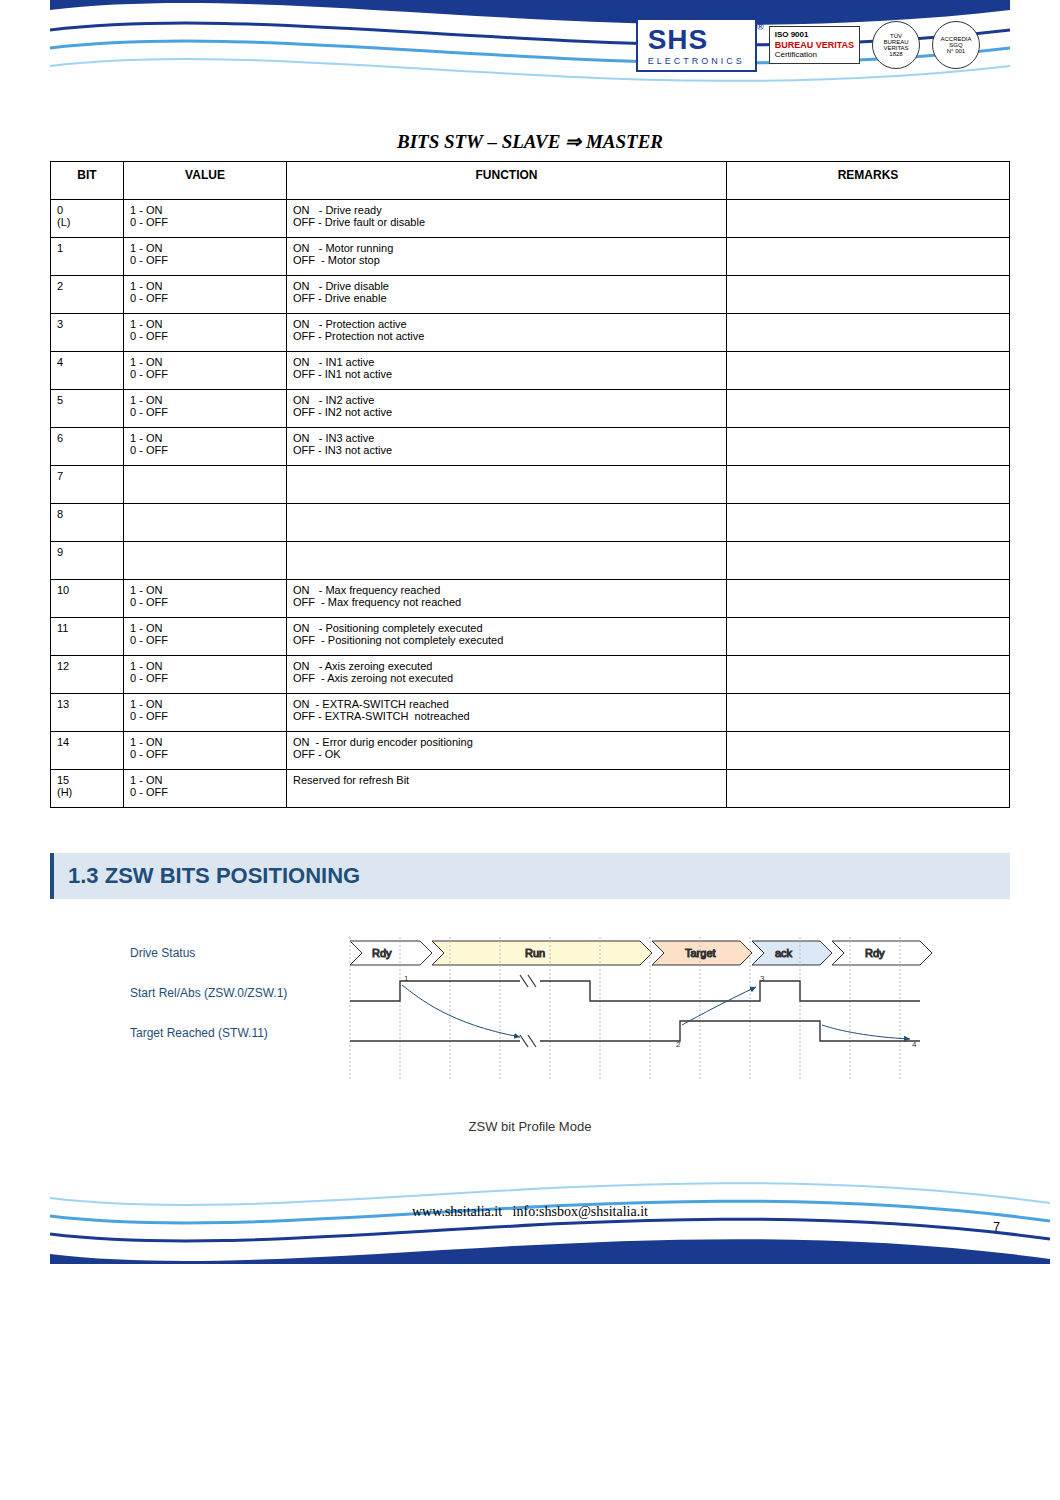SHS® ELECTRONICS
ISO 9001
BUREAU VERITAS
Certification
TÜV
BUREAU
VERITAS
1828
ACCREDIA
SGQ
N° 001
BITS STW – SLAVE ⇒ MASTER
| BIT | VALUE | FUNCTION | REMARKS |
| --- | --- | --- | --- |
| 0 (L) | 1 - ON 0 - OFF | ON - Drive ready OFF - Drive fault or disable | |
| 1 | 1 - ON 0 - OFF | ON - Motor running OFF - Motor stop | |
| 2 | 1 - ON 0 - OFF | ON - Drive disable OFF - Drive enable | |
| 3 | 1 - ON 0 - OFF | ON - Protection active OFF - Protection not active | |
| 4 | 1 - ON 0 - OFF | ON - IN1 active OFF - IN1 not active | |
| 5 | 1 - ON 0 - OFF | ON - IN2 active OFF - IN2 not active | |
| 6 | 1 - ON 0 - OFF | ON - IN3 active OFF - IN3 not active | |
| 7 | | | |
| 8 | | | |
| 9 | | | |
| 10 | 1 - ON 0 - OFF | ON - Max frequency reached OFF - Max frequency not reached | |
| 11 | 1 - ON 0 - OFF | ON - Positioning completely executed OFF - Positioning not completely executed | |
| 12 | 1 - ON 0 - OFF | ON - Axis zeroing executed OFF - Axis zeroing not executed | |
| 13 | 1 - ON 0 - OFF | ON - EXTRA-SWITCH reached OFF - EXTRA-SWITCH notreached | |
| 14 | 1 - ON 0 - OFF | ON - Error durig encoder positioning OFF - OK | |
| 15 (H) | 1 - ON 0 - OFF | Reserved for refresh Bit | |
1.3 ZSW BITS POSITIONING
Drive Status Start Rel/Abs (ZSW.0/ZSW.1) Target Reached (STW.11) Rdy Run Target ack Rdy 1 2 3 4
ZSW bit Profile Mode
www.shsitalia.it info:shsbox@shsitalia.it
7